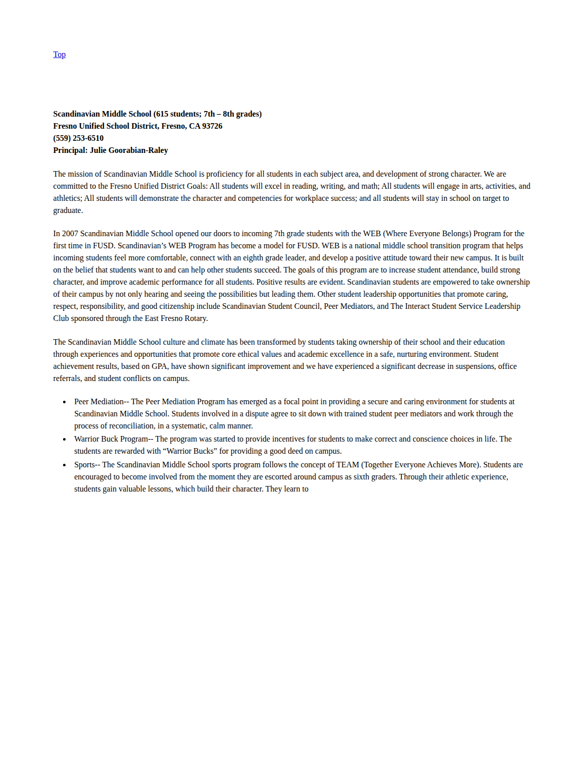Top
Scandinavian Middle School (615 students; 7th – 8th grades)
Fresno Unified School District, Fresno, CA 93726
(559) 253-6510
Principal: Julie Goorabian-Raley
The mission of Scandinavian Middle School is proficiency for all students in each subject area, and development of strong character. We are committed to the Fresno Unified District Goals: All students will excel in reading, writing, and math; All students will engage in arts, activities, and athletics; All students will demonstrate the character and competencies for workplace success; and all students will stay in school on target to graduate.
In 2007 Scandinavian Middle School opened our doors to incoming 7th grade students with the WEB (Where Everyone Belongs) Program for the first time in FUSD. Scandinavian’s WEB Program has become a model for FUSD. WEB is a national middle school transition program that helps incoming students feel more comfortable, connect with an eighth grade leader, and develop a positive attitude toward their new campus. It is built on the belief that students want to and can help other students succeed. The goals of this program are to increase student attendance, build strong character, and improve academic performance for all students. Positive results are evident. Scandinavian students are empowered to take ownership of their campus by not only hearing and seeing the possibilities but leading them. Other student leadership opportunities that promote caring, respect, responsibility, and good citizenship include Scandinavian Student Council, Peer Mediators, and The Interact Student Service Leadership Club sponsored through the East Fresno Rotary.
The Scandinavian Middle School culture and climate has been transformed by students taking ownership of their school and their education through experiences and opportunities that promote core ethical values and academic excellence in a safe, nurturing environment. Student achievement results, based on GPA, have shown significant improvement and we have experienced a significant decrease in suspensions, office referrals, and student conflicts on campus.
Peer Mediation-- The Peer Mediation Program has emerged as a focal point in providing a secure and caring environment for students at Scandinavian Middle School. Students involved in a dispute agree to sit down with trained student peer mediators and work through the process of reconciliation, in a systematic, calm manner.
Warrior Buck Program-- The program was started to provide incentives for students to make correct and conscience choices in life. The students are rewarded with “Warrior Bucks” for providing a good deed on campus.
Sports-- The Scandinavian Middle School sports program follows the concept of TEAM (Together Everyone Achieves More). Students are encouraged to become involved from the moment they are escorted around campus as sixth graders. Through their athletic experience, students gain valuable lessons, which build their character. They learn to